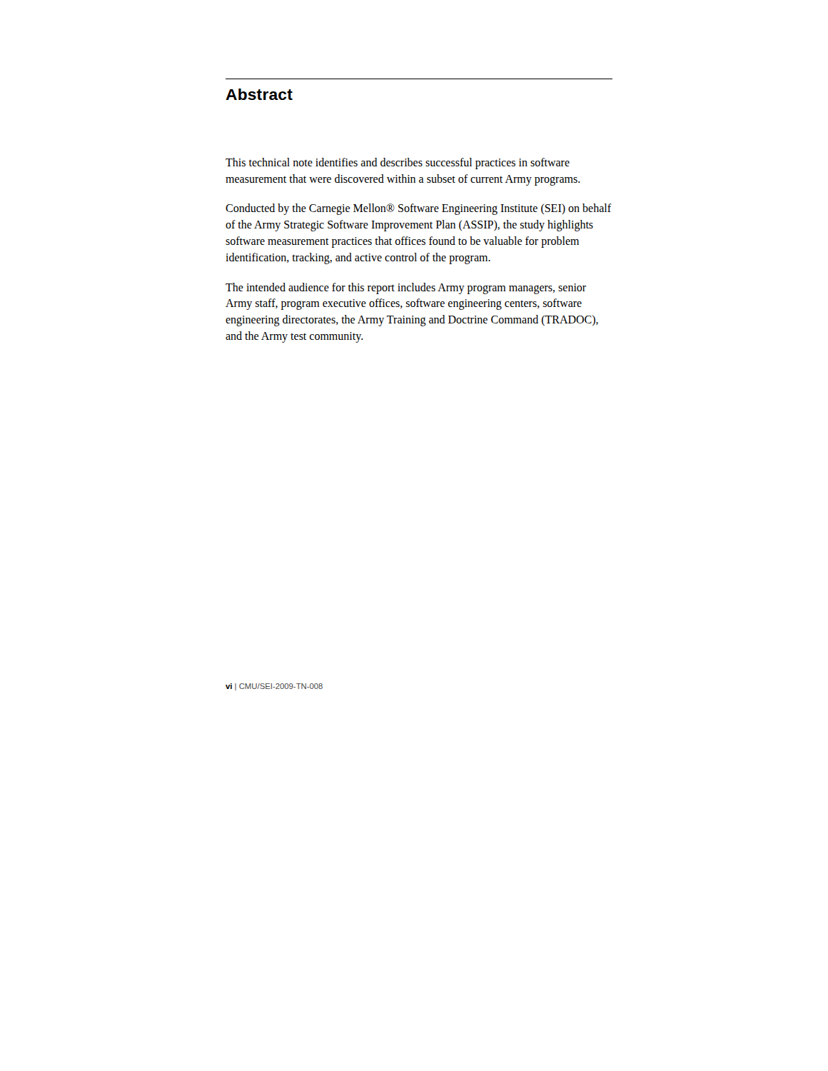Abstract
This technical note identifies and describes successful practices in software measurement that were discovered within a subset of current Army programs.
Conducted by the Carnegie Mellon® Software Engineering Institute (SEI) on behalf of the Army Strategic Software Improvement Plan (ASSIP), the study highlights software measurement practices that offices found to be valuable for problem identification, tracking, and active control of the program.
The intended audience for this report includes Army program managers, senior Army staff, program executive offices, software engineering centers, software engineering directorates, the Army Training and Doctrine Command (TRADOC), and the Army test community.
vi | CMU/SEI-2009-TN-008